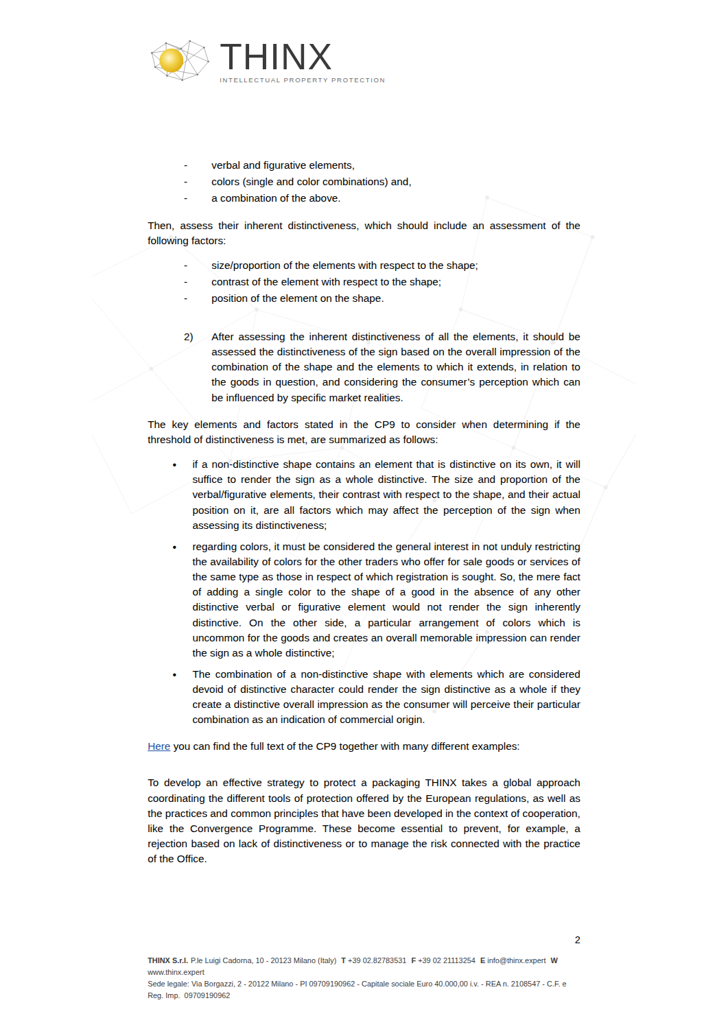THINX INTELLECTUAL PROPERTY PROTECTION
verbal and figurative elements,
colors (single and color combinations) and,
a combination of the above.
Then, assess their inherent distinctiveness, which should include an assessment of the following factors:
size/proportion of the elements with respect to the shape;
contrast of the element with respect to the shape;
position of the element on the shape.
After assessing the inherent distinctiveness of all the elements, it should be assessed the distinctiveness of the sign based on the overall impression of the combination of the shape and the elements to which it extends, in relation to the goods in question, and considering the consumer’s perception which can be influenced by specific market realities.
The key elements and factors stated in the CP9 to consider when determining if the threshold of distinctiveness is met, are summarized as follows:
if a non-distinctive shape contains an element that is distinctive on its own, it will suffice to render the sign as a whole distinctive. The size and proportion of the verbal/figurative elements, their contrast with respect to the shape, and their actual position on it, are all factors which may affect the perception of the sign when assessing its distinctiveness;
regarding colors, it must be considered the general interest in not unduly restricting the availability of colors for the other traders who offer for sale goods or services of the same type as those in respect of which registration is sought. So, the mere fact of adding a single color to the shape of a good in the absence of any other distinctive verbal or figurative element would not render the sign inherently distinctive. On the other side, a particular arrangement of colors which is uncommon for the goods and creates an overall memorable impression can render the sign as a whole distinctive;
The combination of a non-distinctive shape with elements which are considered devoid of distinctive character could render the sign distinctive as a whole if they create a distinctive overall impression as the consumer will perceive their particular combination as an indication of commercial origin.
Here you can find the full text of the CP9 together with many different examples:
To develop an effective strategy to protect a packaging THINX takes a global approach coordinating the different tools of protection offered by the European regulations, as well as the practices and common principles that have been developed in the context of cooperation, like the Convergence Programme. These become essential to prevent, for example, a rejection based on lack of distinctiveness or to manage the risk connected with the practice of the Office.
2
THINX S.r.l. P.le Luigi Cadorna, 10 - 20123 Milano (Italy) T +39 02.82783531 F +39 02 21113254 E info@thinx.expert W www.thinx.expert
Sede legale: Via Borgazzi, 2 - 20122 Milano - PI 09709190962 - Capitale sociale Euro 40.000,00 i.v. - REA n. 2108547 - C.F. e Reg. Imp. 09709190962